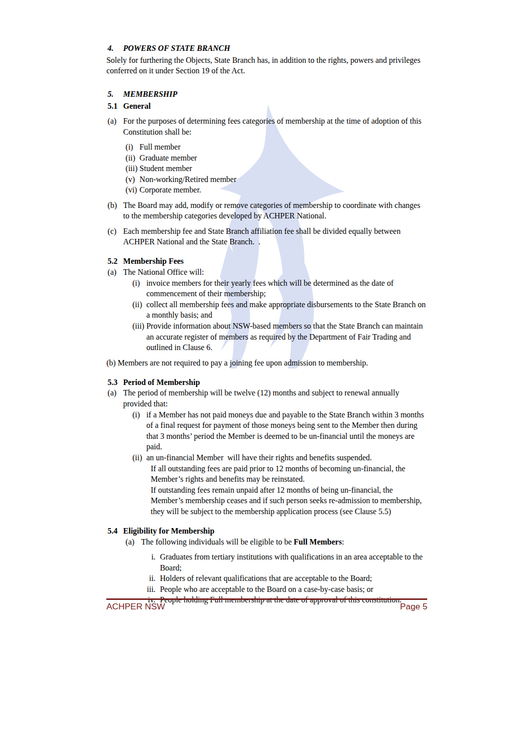4.
POWERS OF STATE BRANCH
Solely for furthering the Objects, State Branch has, in addition to the rights, powers and privileges conferred on it under Section 19 of the Act.
5.
MEMBERSHIP
5.1
General
(a)
For the purposes of determining fees categories of membership at the time of adoption of this Constitution shall be:
(i)
Full member
(ii)
Graduate member
(iii)
Student member
(v)
Non-working/Retired member
(vi)
Corporate member.
(b)
The Board may add, modify or remove categories of membership to coordinate with changes to the membership categories developed by ACHPER National.
(c)
Each membership fee and State Branch affiliation fee shall be divided equally between ACHPER National and the State Branch. .
5.2
Membership Fees
(a)
The National Office will:
(i)
invoice members for their yearly fees which will be determined as the date of commencement of their membership;
(ii)
collect all membership fees and make appropriate disbursements to the State Branch on a monthly basis; and
(iii)
Provide information about NSW-based members so that the State Branch can maintain an accurate register of members as required by the Department of Fair Trading and outlined in Clause 6.
(b) Members are not required to pay a joining fee upon admission to membership.
5.3
Period of Membership
(a)
The period of membership will be twelve (12) months and subject to renewal annually provided that:
(i)
if a Member has not paid moneys due and payable to the State Branch within 3 months of a final request for payment of those moneys being sent to the Member then during that 3 months’ period the Member is deemed to be un-financial until the moneys are paid.
(ii)
an un-financial Member will have their rights and benefits suspended.
If all outstanding fees are paid prior to 12 months of becoming un-financial, the Member’s rights and benefits may be reinstated.
If outstanding fees remain unpaid after 12 months of being un-financial, the Member’s membership ceases and if such person seeks re-admission to membership, they will be subject to the membership application process (see Clause 5.5)
5.4
Eligibility for Membership
(a)
The following individuals will be eligible to be Full Members:
i.
Graduates from tertiary institutions with qualifications in an area acceptable to the Board;
ii.
Holders of relevant qualifications that are acceptable to the Board;
iii.
People who are acceptable to the Board on a case-by-case basis; or
iv.
People holding Full membership at the date of approval of this constitution.
ACHPER NSW
Page 5